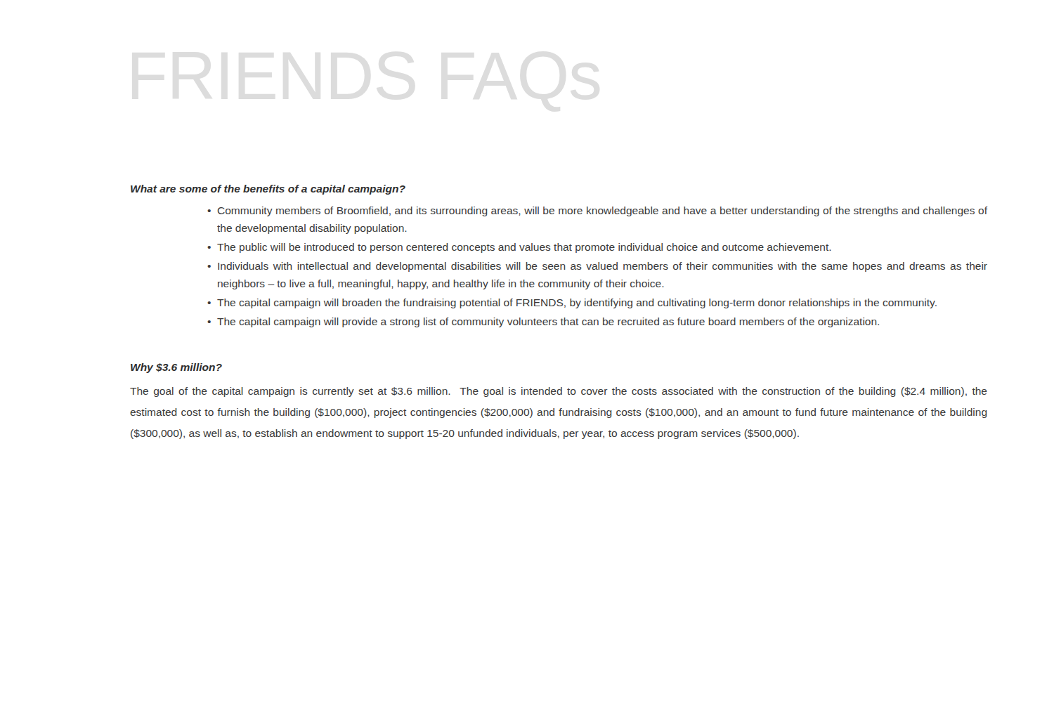FRIENDS FAQs
What are some of the benefits of a capital campaign?
Community members of Broomfield, and its surrounding areas, will be more knowledgeable and have a better understanding of the strengths and challenges of the developmental disability population.
The public will be introduced to person centered concepts and values that promote individual choice and outcome achievement.
Individuals with intellectual and developmental disabilities will be seen as valued members of their communities with the same hopes and dreams as their neighbors – to live a full, meaningful, happy, and healthy life in the community of their choice.
The capital campaign will broaden the fundraising potential of FRIENDS, by identifying and cultivating long-term donor relationships in the community.
The capital campaign will provide a strong list of community volunteers that can be recruited as future board members of the organization.
Why $3.6 million?
The goal of the capital campaign is currently set at $3.6 million. The goal is intended to cover the costs associated with the construction of the building ($2.4 million), the estimated cost to furnish the building ($100,000), project contingencies ($200,000) and fundraising costs ($100,000), and an amount to fund future maintenance of the building ($300,000), as well as, to establish an endowment to support 15-20 unfunded individuals, per year, to access program services ($500,000).